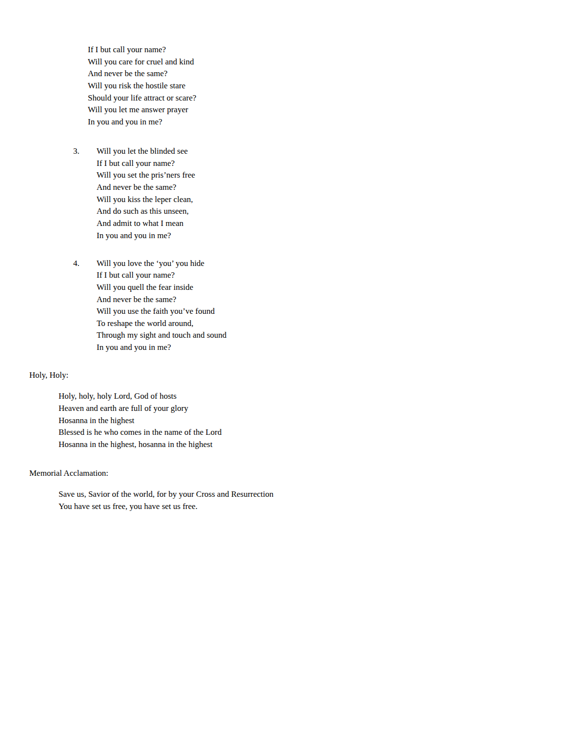If I but call your name?
Will you care for cruel and kind
And never be the same?
Will you risk the hostile stare
Should your life attract or scare?
Will you let me answer prayer
In you and you in me?
3.
Will you let the blinded see
If I but call your name?
Will you set the pris’ners free
And never be the same?
Will you kiss the leper clean,
And do such as this unseen,
And admit to what I mean
In you and you in me?
4.
Will you love the ‘you’ you hide
If I but call your name?
Will you quell the fear inside
And never be the same?
Will you use the faith you’ve found
To reshape the world around,
Through my sight and touch and sound
In you and you in me?
Holy, Holy:
Holy, holy, holy Lord, God of hosts
Heaven and earth are full of your glory
Hosanna in the highest
Blessed is he who comes in the name of the Lord
Hosanna in the highest, hosanna in the highest
Memorial Acclamation:
Save us, Savior of the world, for by your Cross and Resurrection
You have set us free, you have set us free.